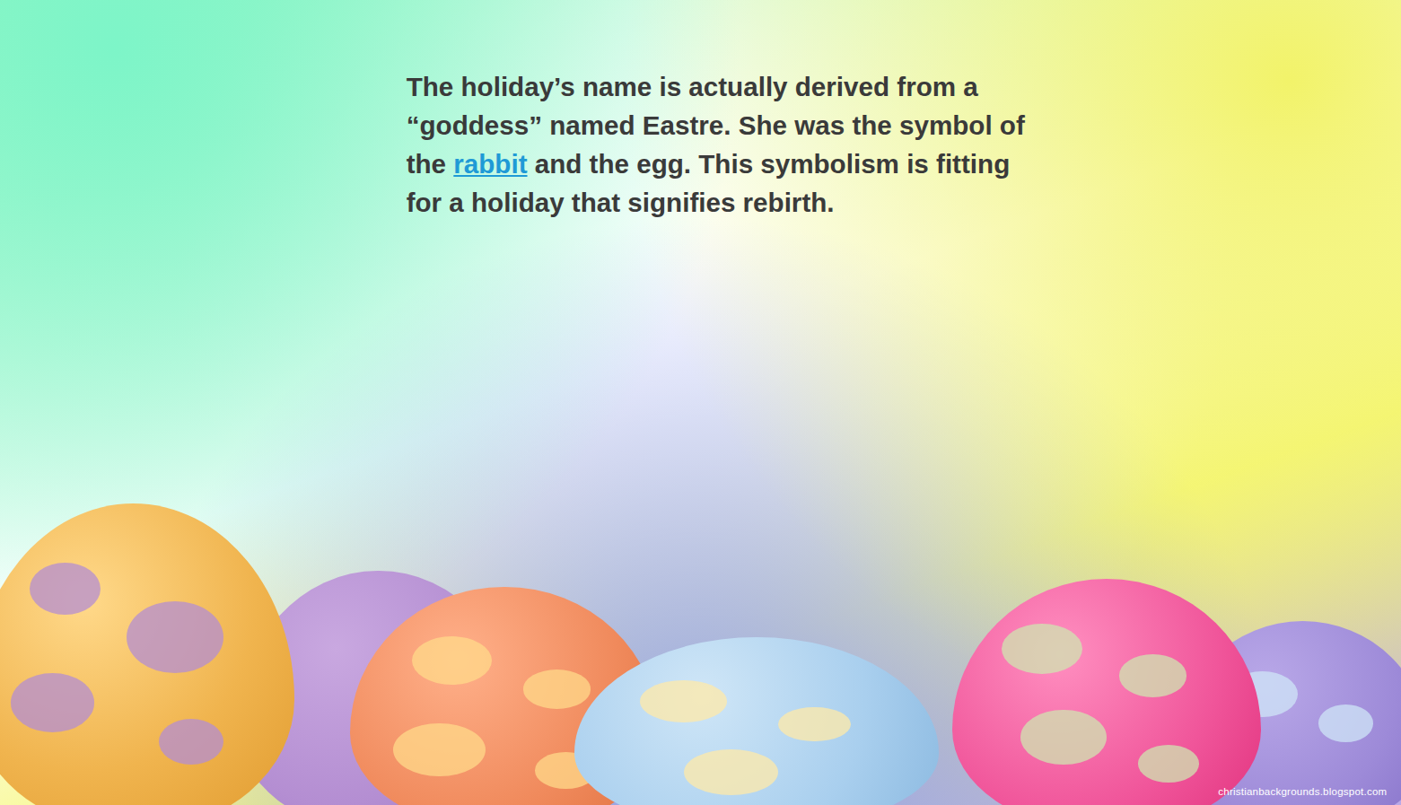The holiday’s name is actually derived from a “goddess” named Eastre. She was the symbol of the rabbit and the egg. This symbolism is fitting for a holiday that signifies rebirth.
christianbackgrounds.blogspot.com